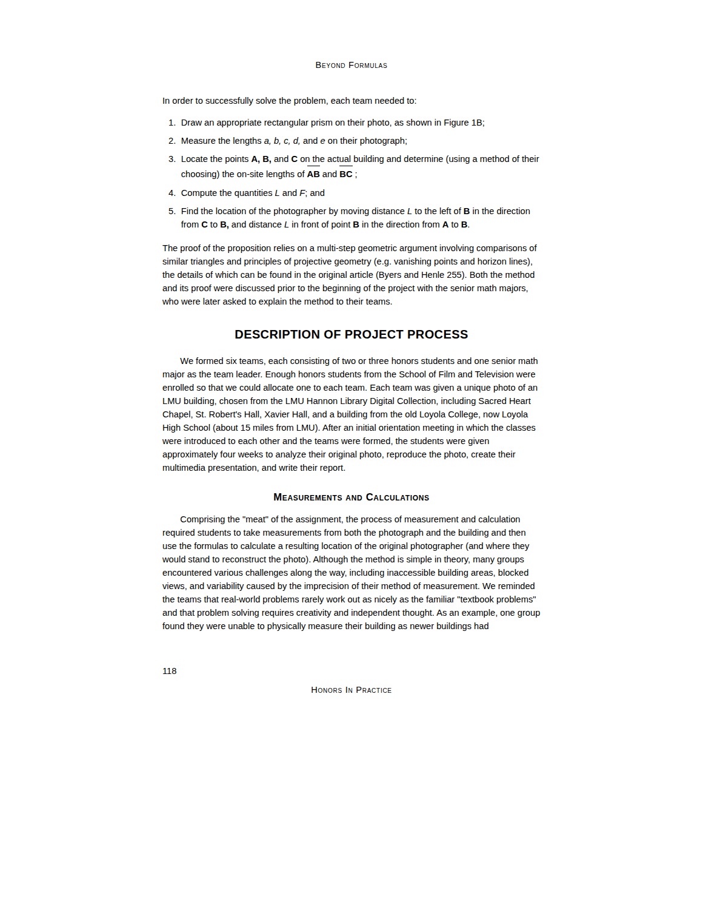Beyond Formulas
In order to successfully solve the problem, each team needed to:
Draw an appropriate rectangular prism on their photo, as shown in Figure 1B;
Measure the lengths a, b, c, d, and e on their photograph;
Locate the points A, B, and C on the actual building and determine (using a method of their choosing) the on-site lengths of AB and BC ;
Compute the quantities L and F; and
Find the location of the photographer by moving distance L to the left of B in the direction from C to B, and distance L in front of point B in the direction from A to B.
The proof of the proposition relies on a multi-step geometric argument involving comparisons of similar triangles and principles of projective geometry (e.g. vanishing points and horizon lines), the details of which can be found in the original article (Byers and Henle 255). Both the method and its proof were discussed prior to the beginning of the project with the senior math majors, who were later asked to explain the method to their teams.
DESCRIPTION OF PROJECT PROCESS
We formed six teams, each consisting of two or three honors students and one senior math major as the team leader. Enough honors students from the School of Film and Television were enrolled so that we could allocate one to each team. Each team was given a unique photo of an LMU building, chosen from the LMU Hannon Library Digital Collection, including Sacred Heart Chapel, St. Robert's Hall, Xavier Hall, and a building from the old Loyola College, now Loyola High School (about 15 miles from LMU). After an initial orientation meeting in which the classes were introduced to each other and the teams were formed, the students were given approximately four weeks to analyze their original photo, reproduce the photo, create their multimedia presentation, and write their report.
Measurements and Calculations
Comprising the "meat" of the assignment, the process of measurement and calculation required students to take measurements from both the photograph and the building and then use the formulas to calculate a resulting location of the original photographer (and where they would stand to reconstruct the photo). Although the method is simple in theory, many groups encountered various challenges along the way, including inaccessible building areas, blocked views, and variability caused by the imprecision of their method of measurement. We reminded the teams that real-world problems rarely work out as nicely as the familiar "textbook problems" and that problem solving requires creativity and independent thought. As an example, one group found they were unable to physically measure their building as newer buildings had
118
Honors In Practice